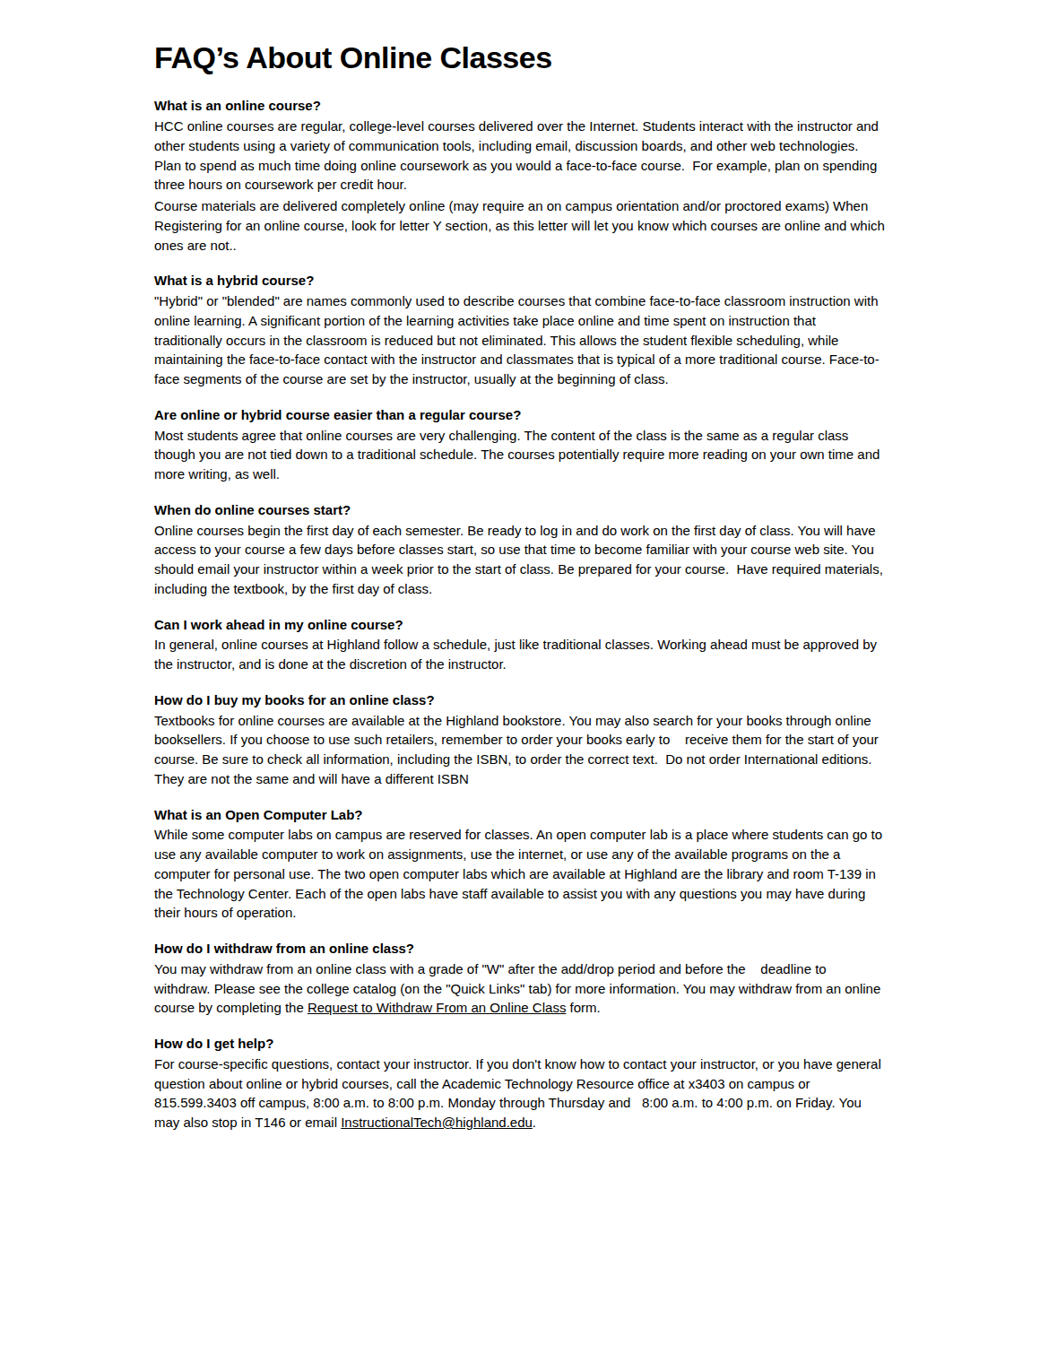FAQ’s About Online Classes
What is an online course?
HCC online courses are regular, college-level courses delivered over the Internet. Students interact with the instructor and other students using a variety of communication tools, including email, discussion boards, and other web technologies. Plan to spend as much time doing online coursework as you would a face-to-face course. For example, plan on spending three hours on coursework per credit hour.
Course materials are delivered completely online (may require an on campus orientation and/or proctored exams) When Registering for an online course, look for letter Y section, as this letter will let you know which courses are online and which ones are not..
What is a hybrid course?
"Hybrid" or "blended" are names commonly used to describe courses that combine face-to-face classroom instruction with online learning. A significant portion of the learning activities take place online and time spent on instruction that traditionally occurs in the classroom is reduced but not eliminated. This allows the student flexible scheduling, while maintaining the face-to-face contact with the instructor and classmates that is typical of a more traditional course. Face-to-face segments of the course are set by the instructor, usually at the beginning of class.
Are online or hybrid course easier than a regular course?
Most students agree that online courses are very challenging. The content of the class is the same as a regular class though you are not tied down to a traditional schedule. The courses potentially require more reading on your own time and more writing, as well.
When do online courses start?
Online courses begin the first day of each semester. Be ready to log in and do work on the first day of class. You will have access to your course a few days before classes start, so use that time to become familiar with your course web site. You should email your instructor within a week prior to the start of class. Be prepared for your course. Have required materials, including the textbook, by the first day of class.
Can I work ahead in my online course?
In general, online courses at Highland follow a schedule, just like traditional classes. Working ahead must be approved by the instructor, and is done at the discretion of the instructor.
How do I buy my books for an online class?
Textbooks for online courses are available at the Highland bookstore. You may also search for your books through online booksellers. If you choose to use such retailers, remember to order your books early to receive them for the start of your course. Be sure to check all information, including the ISBN, to order the correct text. Do not order International editions. They are not the same and will have a different ISBN
What is an Open Computer Lab?
While some computer labs on campus are reserved for classes. An open computer lab is a place where students can go to use any available computer to work on assignments, use the internet, or use any of the available programs on the a computer for personal use. The two open computer labs which are available at Highland are the library and room T-139 in the Technology Center. Each of the open labs have staff available to assist you with any questions you may have during their hours of operation.
How do I withdraw from an online class?
You may withdraw from an online class with a grade of "W" after the add/drop period and before the deadline to withdraw. Please see the college catalog (on the "Quick Links" tab) for more information. You may withdraw from an online course by completing the Request to Withdraw From an Online Class form.
How do I get help?
For course-specific questions, contact your instructor. If you don't know how to contact your instructor, or you have general question about online or hybrid courses, call the Academic Technology Resource office at x3403 on campus or 815.599.3403 off campus, 8:00 a.m. to 8:00 p.m. Monday through Thursday and 8:00 a.m. to 4:00 p.m. on Friday. You may also stop in T146 or email InstructionalTech@highland.edu.